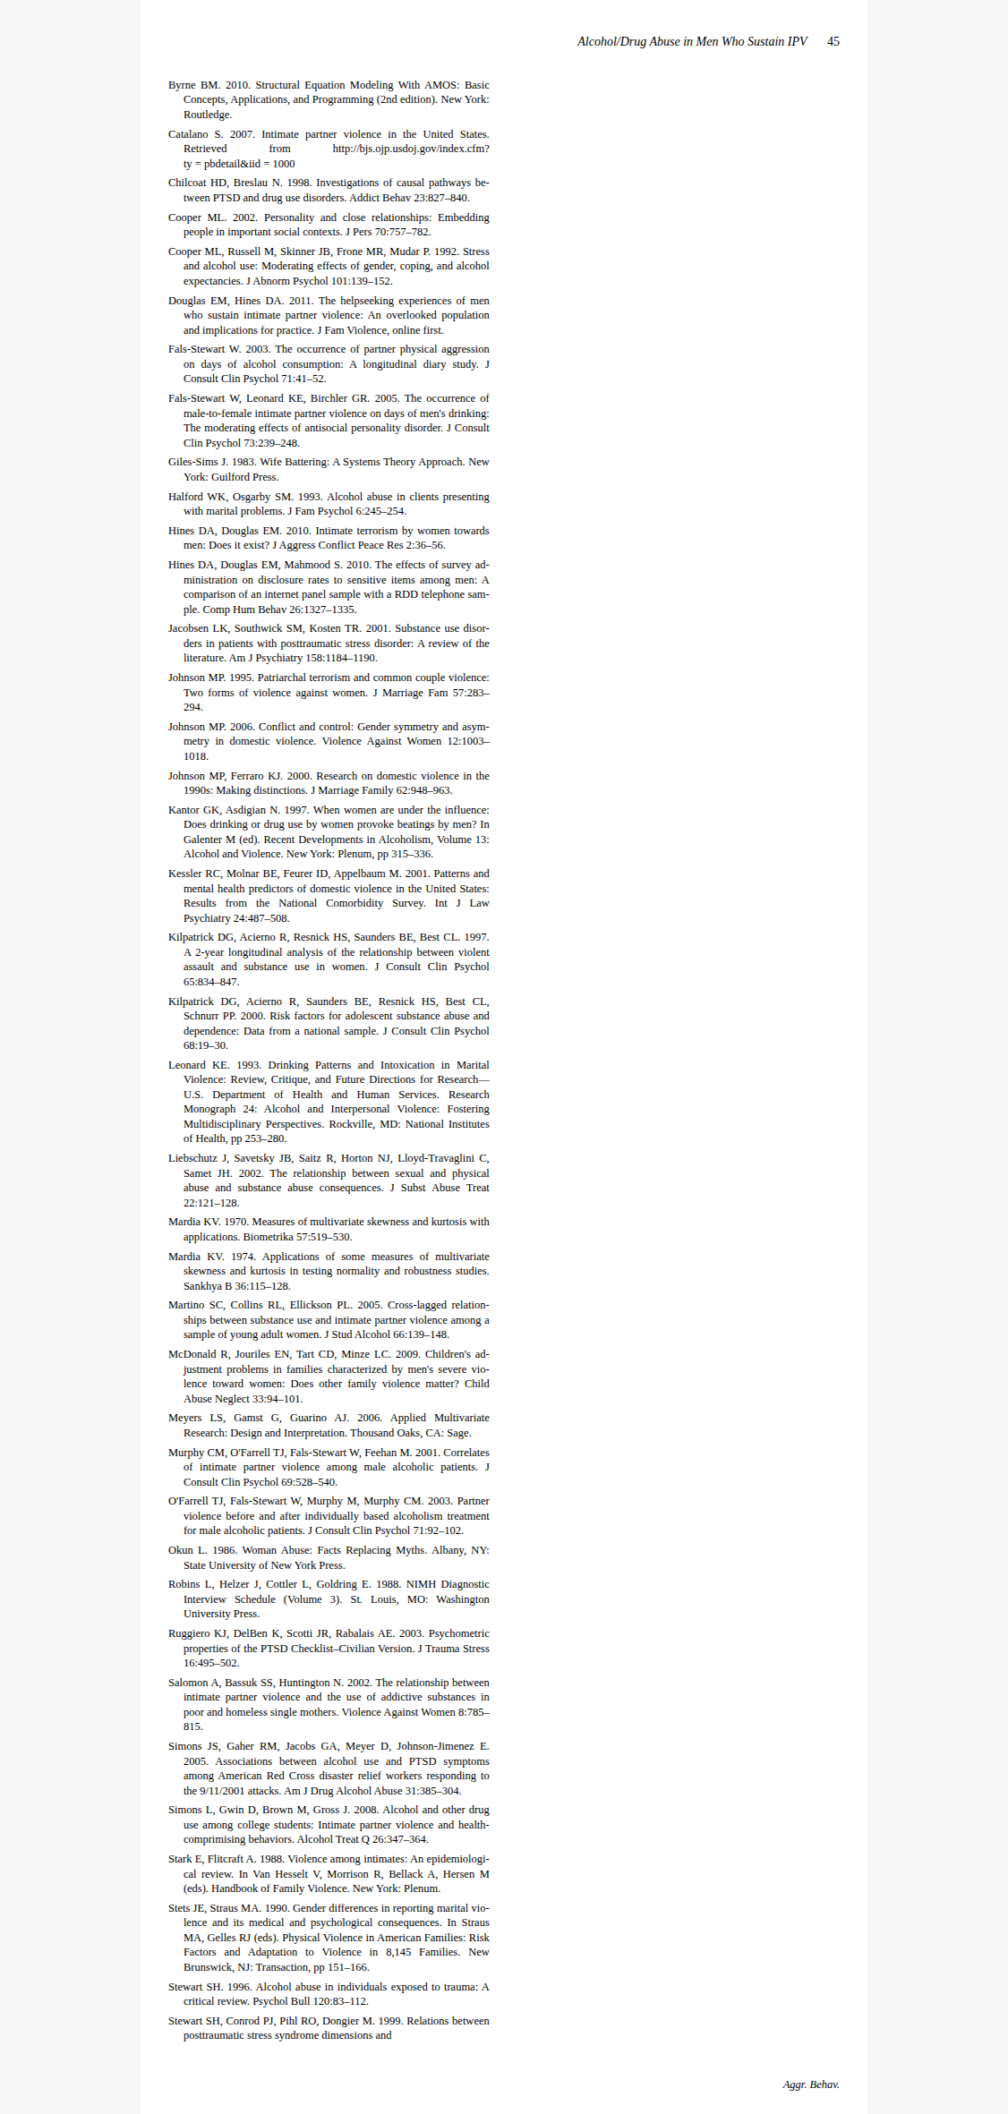Alcohol/Drug Abuse in Men Who Sustain IPV45
Byrne BM. 2010. Structural Equation Modeling With AMOS: Basic Concepts, Applications, and Programming (2nd edition). New York: Routledge.
Catalano S. 2007. Intimate partner violence in the United States. Retrieved from http://bjs.ojp.usdoj.gov/index.cfm?ty = pbdetail&iid = 1000
Chilcoat HD, Breslau N. 1998. Investigations of causal pathways between PTSD and drug use disorders. Addict Behav 23:827–840.
Cooper ML. 2002. Personality and close relationships: Embedding people in important social contexts. J Pers 70:757–782.
Cooper ML, Russell M, Skinner JB, Frone MR, Mudar P. 1992. Stress and alcohol use: Moderating effects of gender, coping, and alcohol expectancies. J Abnorm Psychol 101:139–152.
Douglas EM, Hines DA. 2011. The helpseeking experiences of men who sustain intimate partner violence: An overlooked population and implications for practice. J Fam Violence, online first.
Fals-Stewart W. 2003. The occurrence of partner physical aggression on days of alcohol consumption: A longitudinal diary study. J Consult Clin Psychol 71:41–52.
Fals-Stewart W, Leonard KE, Birchler GR. 2005. The occurrence of male-to-female intimate partner violence on days of men's drinking: The moderating effects of antisocial personality disorder. J Consult Clin Psychol 73:239–248.
Giles-Sims J. 1983. Wife Battering: A Systems Theory Approach. New York: Guilford Press.
Halford WK, Osgarby SM. 1993. Alcohol abuse in clients presenting with marital problems. J Fam Psychol 6:245–254.
Hines DA, Douglas EM. 2010. Intimate terrorism by women towards men: Does it exist? J Aggress Conflict Peace Res 2:36–56.
Hines DA, Douglas EM, Mahmood S. 2010. The effects of survey administration on disclosure rates to sensitive items among men: A comparison of an internet panel sample with a RDD telephone sample. Comp Hum Behav 26:1327–1335.
Jacobsen LK, Southwick SM, Kosten TR. 2001. Substance use disorders in patients with posttraumatic stress disorder: A review of the literature. Am J Psychiatry 158:1184–1190.
Johnson MP. 1995. Patriarchal terrorism and common couple violence: Two forms of violence against women. J Marriage Fam 57:283–294.
Johnson MP. 2006. Conflict and control: Gender symmetry and asymmetry in domestic violence. Violence Against Women 12:1003–1018.
Johnson MP, Ferraro KJ. 2000. Research on domestic violence in the 1990s: Making distinctions. J Marriage Family 62:948–963.
Kantor GK, Asdigian N. 1997. When women are under the influence: Does drinking or drug use by women provoke beatings by men? In Galenter M (ed). Recent Developments in Alcoholism, Volume 13: Alcohol and Violence. New York: Plenum, pp 315–336.
Kessler RC, Molnar BE, Feurer ID, Appelbaum M. 2001. Patterns and mental health predictors of domestic violence in the United States: Results from the National Comorbidity Survey. Int J Law Psychiatry 24:487–508.
Kilpatrick DG, Acierno R, Resnick HS, Saunders BE, Best CL. 1997. A 2-year longitudinal analysis of the relationship between violent assault and substance use in women. J Consult Clin Psychol 65:834–847.
Kilpatrick DG, Acierno R, Saunders BE, Resnick HS, Best CL, Schnurr PP. 2000. Risk factors for adolescent substance abuse and dependence: Data from a national sample. J Consult Clin Psychol 68:19–30.
Leonard KE. 1993. Drinking Patterns and Intoxication in Marital Violence: Review, Critique, and Future Directions for Research—U.S. Department of Health and Human Services. Research Monograph 24: Alcohol and Interpersonal Violence: Fostering Multidisciplinary Perspectives. Rockville, MD: National Institutes of Health, pp 253–280.
Liebschutz J, Savetsky JB, Saitz R, Horton NJ, Lloyd-Travaglini C, Samet JH. 2002. The relationship between sexual and physical abuse and substance abuse consequences. J Subst Abuse Treat 22:121–128.
Mardia KV. 1970. Measures of multivariate skewness and kurtosis with applications. Biometrika 57:519–530.
Mardia KV. 1974. Applications of some measures of multivariate skewness and kurtosis in testing normality and robustness studies. Sankhya B 36:115–128.
Martino SC, Collins RL, Ellickson PL. 2005. Cross-lagged relationships between substance use and intimate partner violence among a sample of young adult women. J Stud Alcohol 66:139–148.
McDonald R, Jouriles EN, Tart CD, Minze LC. 2009. Children's adjustment problems in families characterized by men's severe violence toward women: Does other family violence matter? Child Abuse Neglect 33:94–101.
Meyers LS, Gamst G, Guarino AJ. 2006. Applied Multivariate Research: Design and Interpretation. Thousand Oaks, CA: Sage.
Murphy CM, O'Farrell TJ, Fals-Stewart W, Feehan M. 2001. Correlates of intimate partner violence among male alcoholic patients. J Consult Clin Psychol 69:528–540.
O'Farrell TJ, Fals-Stewart W, Murphy M, Murphy CM. 2003. Partner violence before and after individually based alcoholism treatment for male alcoholic patients. J Consult Clin Psychol 71:92–102.
Okun L. 1986. Woman Abuse: Facts Replacing Myths. Albany, NY: State University of New York Press.
Robins L, Helzer J, Cottler L, Goldring E. 1988. NIMH Diagnostic Interview Schedule (Volume 3). St. Louis, MO: Washington University Press.
Ruggiero KJ, DelBen K, Scotti JR, Rabalais AE. 2003. Psychometric properties of the PTSD Checklist–Civilian Version. J Trauma Stress 16:495–502.
Salomon A, Bassuk SS, Huntington N. 2002. The relationship between intimate partner violence and the use of addictive substances in poor and homeless single mothers. Violence Against Women 8:785–815.
Simons JS, Gaher RM, Jacobs GA, Meyer D, Johnson-Jimenez E. 2005. Associations between alcohol use and PTSD symptoms among American Red Cross disaster relief workers responding to the 9/11/2001 attacks. Am J Drug Alcohol Abuse 31:385–304.
Simons L, Gwin D, Brown M, Gross J. 2008. Alcohol and other drug use among college students: Intimate partner violence and health-comprimising behaviors. Alcohol Treat Q 26:347–364.
Stark E, Flitcraft A. 1988. Violence among intimates: An epidemiological review. In Van Hesselt V, Morrison R, Bellack A, Hersen M (eds). Handbook of Family Violence. New York: Plenum.
Stets JE, Straus MA. 1990. Gender differences in reporting marital violence and its medical and psychological consequences. In Straus MA, Gelles RJ (eds). Physical Violence in American Families: Risk Factors and Adaptation to Violence in 8,145 Families. New Brunswick, NJ: Transaction, pp 151–166.
Stewart SH. 1996. Alcohol abuse in individuals exposed to trauma: A critical review. Psychol Bull 120:83–112.
Stewart SH, Conrod PJ, Pihl RO, Dongier M. 1999. Relations between posttraumatic stress syndrome dimensions and
Aggr. Behav.